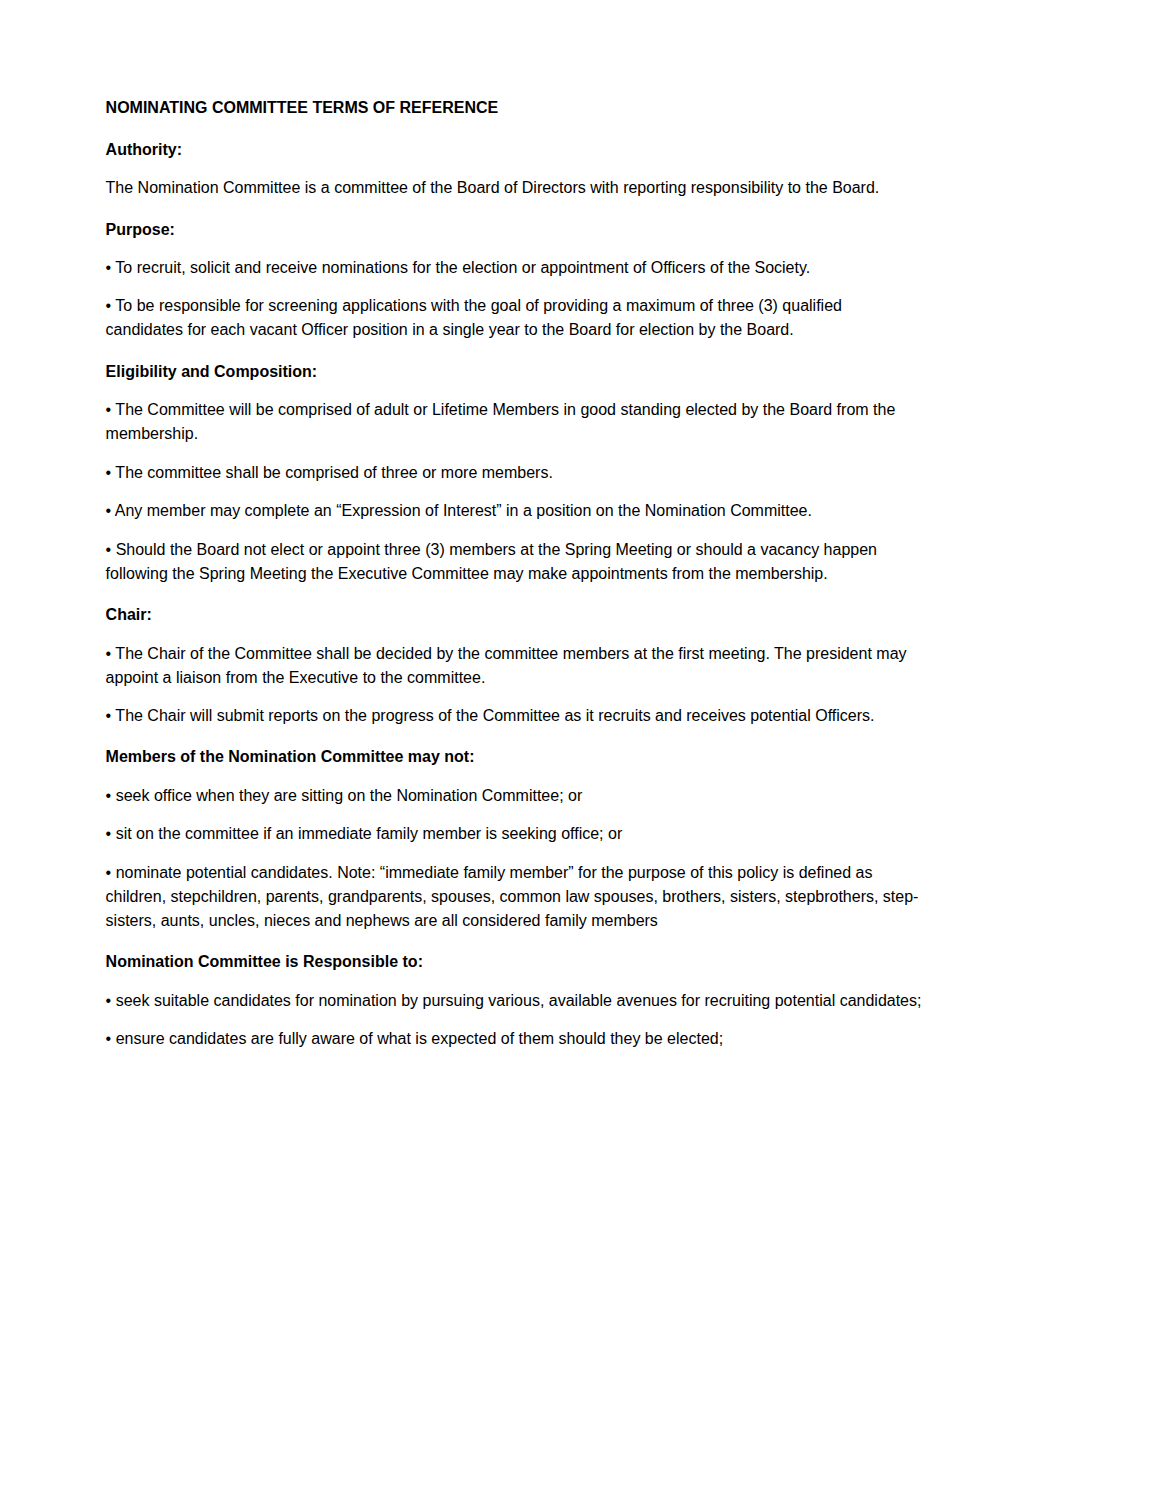NOMINATING COMMITTEE TERMS OF REFERENCE
Authority:
The Nomination Committee is a committee of the Board of Directors with reporting responsibility to the Board.
Purpose:
• To recruit, solicit and receive nominations for the election or appointment of Officers of the Society.
• To be responsible for screening applications with the goal of providing a maximum of three (3) qualified candidates for each vacant Officer position in a single year to the Board for election by the Board.
Eligibility and Composition:
• The Committee will be comprised of adult or Lifetime Members in good standing elected by the Board from the membership.
• The committee shall be comprised of three or more members.
• Any member may complete an “Expression of Interest” in a position on the Nomination Committee.
• Should the Board not elect or appoint three (3) members at the Spring Meeting or should a vacancy happen following the Spring Meeting the Executive Committee may make appointments from the membership.
Chair:
• The Chair of the Committee shall be decided by the committee members at the first meeting. The president may appoint a liaison from the Executive to the committee.
• The Chair will submit reports on the progress of the Committee as it recruits and receives potential Officers.
Members of the Nomination Committee may not:
• seek office when they are sitting on the Nomination Committee; or
• sit on the committee if an immediate family member is seeking office; or
• nominate potential candidates. Note: “immediate family member” for the purpose of this policy is defined as children, stepchildren, parents, grandparents, spouses, common law spouses, brothers, sisters, stepbrothers, step-sisters, aunts, uncles, nieces and nephews are all considered family members
Nomination Committee is Responsible to:
• seek suitable candidates for nomination by pursuing various, available avenues for recruiting potential candidates;
• ensure candidates are fully aware of what is expected of them should they be elected;